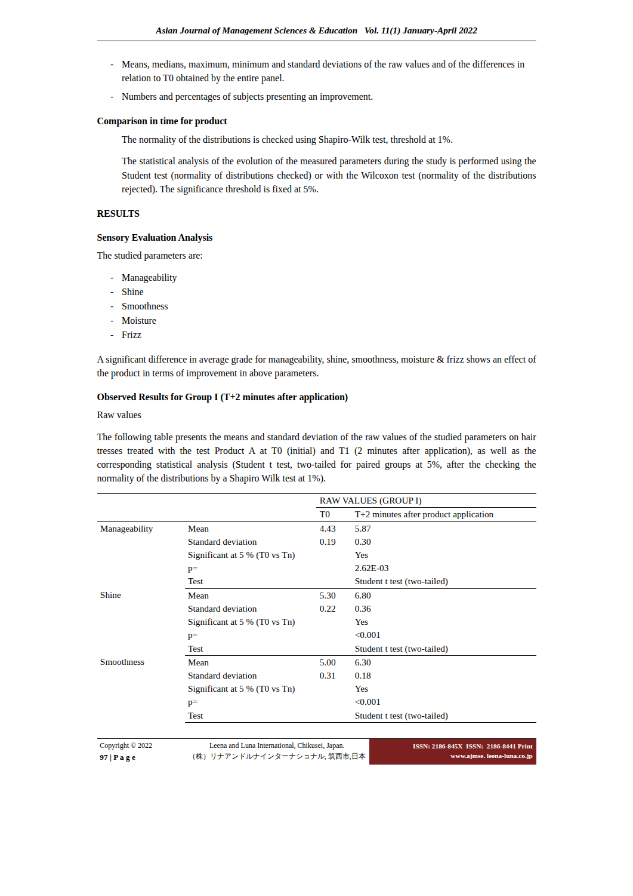Asian Journal of Management Sciences & Education Vol. 11(1) January-April 2022
Means, medians, maximum, minimum and standard deviations of the raw values and of the differences in relation to T0 obtained by the entire panel.
Numbers and percentages of subjects presenting an improvement.
Comparison in time for product
The normality of the distributions is checked using Shapiro-Wilk test, threshold at 1%.
The statistical analysis of the evolution of the measured parameters during the study is performed using the Student test (normality of distributions checked) or with the Wilcoxon test (normality of the distributions rejected). The significance threshold is fixed at 5%.
RESULTS
Sensory Evaluation Analysis
The studied parameters are:
Manageability
Shine
Smoothness
Moisture
Frizz
A significant difference in average grade for manageability, shine, smoothness, moisture & frizz shows an effect of the product in terms of improvement in above parameters.
Observed Results for Group I (T+2 minutes after application)
Raw values
The following table presents the means and standard deviation of the raw values of the studied parameters on hair tresses treated with the test Product A at T0 (initial) and T1 (2 minutes after application), as well as the corresponding statistical analysis (Student t test, two-tailed for paired groups at 5%, after the checking the normality of the distributions by a Shapiro Wilk test at 1%).
| | | RAW VALUES (GROUP I) |
| | | T0 | T+2 minutes after product application |
| Manageability | Mean | 4.43 | 5.87 |
| Standard deviation | 0.19 | 0.30 |
| Significant at 5 % (T0 vs Tn) | | Yes |
| p= | | 2.62E-03 |
| Test | | Student t test (two-tailed) |
| Shine | Mean | 5.30 | 6.80 |
| Standard deviation | 0.22 | 0.36 |
| Significant at 5 % (T0 vs Tn) | | Yes |
| p= | | <0.001 |
| Test | | Student t test (two-tailed) |
| Smoothness | Mean | 5.00 | 6.30 |
| Standard deviation | 0.31 | 0.18 |
| Significant at 5 % (T0 vs Tn) | | Yes |
| p= | | <0.001 |
| Test | | Student t test (two-tailed) |
| Copyright © 2022 97 / P a g e | Leena and Luna International, Chikusei, Japan. （株）リナアンドルナインターナショナル, 筑西市,日本 | ISSN: 2186-845X ISSN: 2186-8441 Print www.ajmse. leena-luna.co.jp |